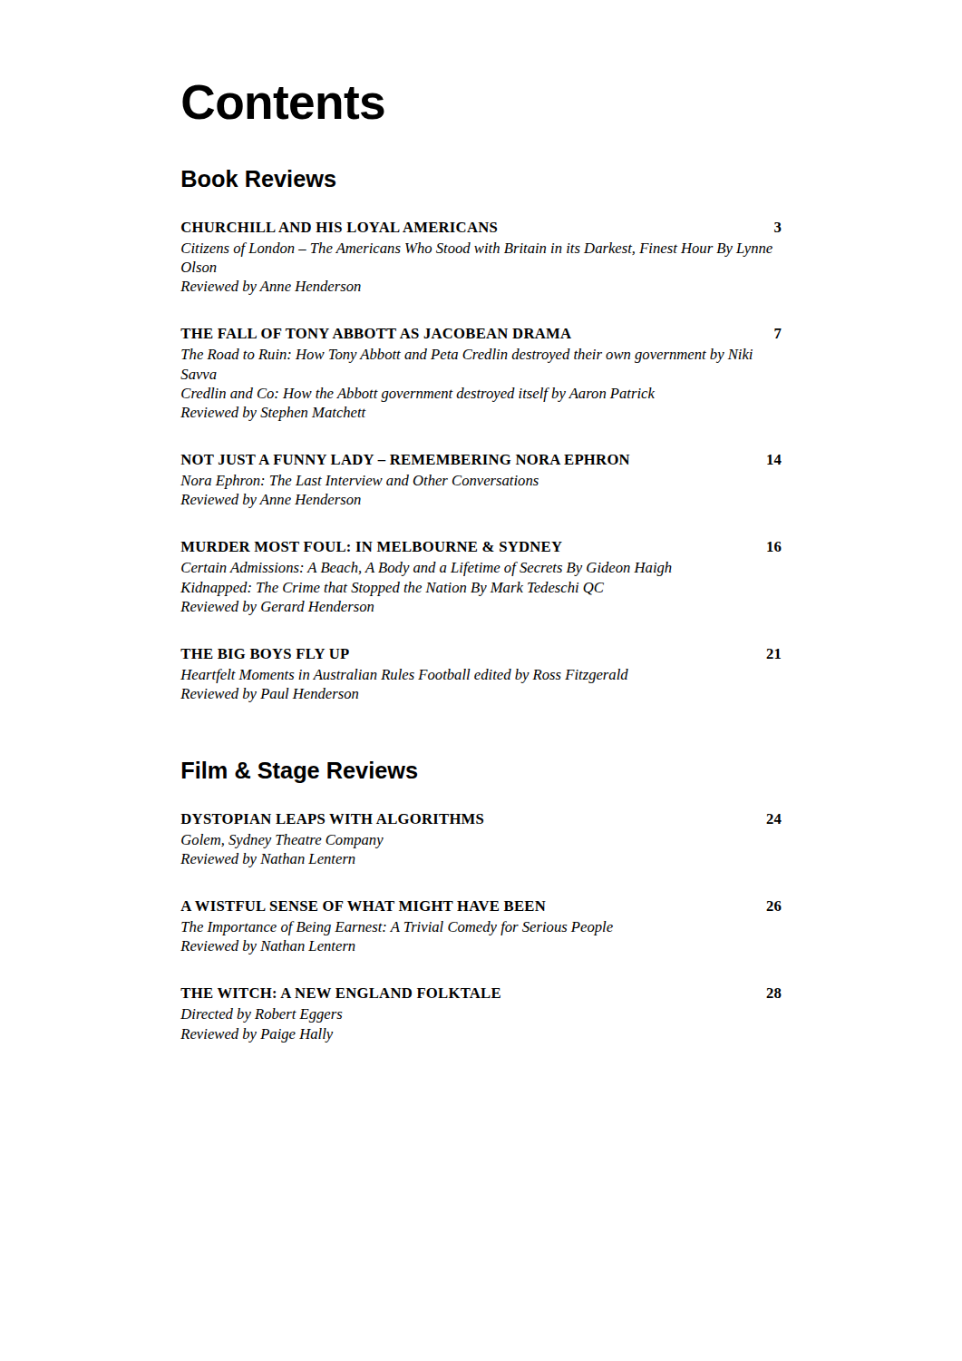Contents
Book Reviews
CHURCHILL AND HIS LOYAL AMERICANS
3
Citizens of London – The Americans Who Stood with Britain in its Darkest, Finest Hour By Lynne Olson
Reviewed by Anne Henderson
THE FALL OF TONY ABBOTT AS JACOBEAN DRAMA
7
The Road to Ruin: How Tony Abbott and Peta Credlin destroyed their own government by Niki Savva
Credlin and Co: How the Abbott government destroyed itself by Aaron Patrick
Reviewed by Stephen Matchett
NOT JUST A FUNNY LADY – REMEMBERING NORA EPHRON
14
Nora Ephron: The Last Interview and Other Conversations
Reviewed by Anne Henderson
MURDER MOST FOUL: IN MELBOURNE & SYDNEY
16
Certain Admissions: A Beach, A Body and a Lifetime of Secrets By Gideon Haigh
Kidnapped: The Crime that Stopped the Nation By Mark Tedeschi QC
Reviewed by Gerard Henderson
THE BIG BOYS FLY UP
21
Heartfelt Moments in Australian Rules Football edited by Ross Fitzgerald
Reviewed by Paul Henderson
Film & Stage Reviews
DYSTOPIAN LEAPS WITH ALGORITHMS
24
Golem, Sydney Theatre Company
Reviewed by Nathan Lentern
A WISTFUL SENSE OF WHAT MIGHT HAVE BEEN
26
The Importance of Being Earnest: A Trivial Comedy for Serious People
Reviewed by Nathan Lentern
THE WITCH: A NEW ENGLAND FOLKTALE
28
Directed by Robert Eggers
Reviewed by Paige Hally